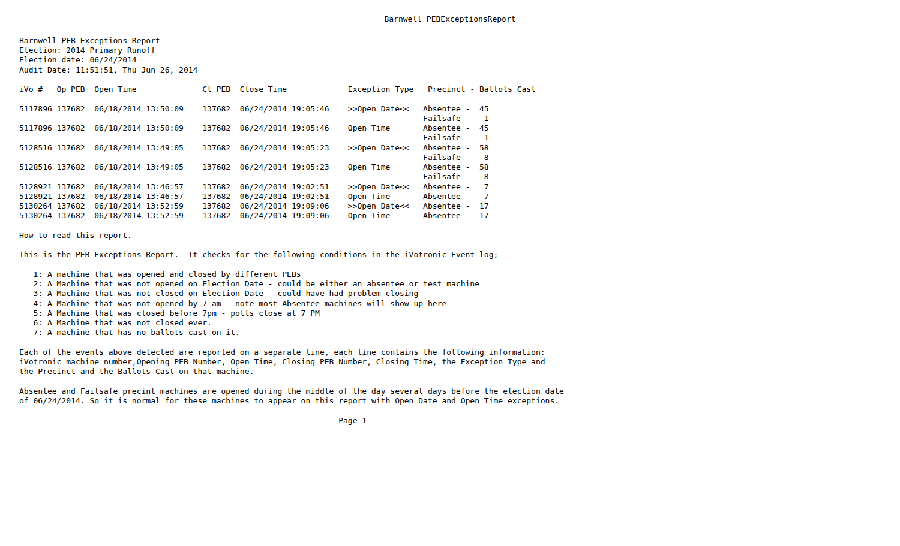Barnwell PEBExceptionsReport
Barnwell PEB Exceptions Report
Election: 2014 Primary Runoff
Election date: 06/24/2014
Audit Date: 11:51:51, Thu Jun 26, 2014

iVo #   Op PEB  Open Time              Cl PEB  Close Time             Exception Type   Precinct - Ballots Cast

5117896 137682  06/18/2014 13:50:09    137682  06/24/2014 19:05:46    >>Open Date<<   Absentee -  45
                                                                                      Failsafe -   1
5117896 137682  06/18/2014 13:50:09    137682  06/24/2014 19:05:46    Open Time       Absentee -  45
                                                                                      Failsafe -   1
5128516 137682  06/18/2014 13:49:05    137682  06/24/2014 19:05:23    >>Open Date<<   Absentee -  58
                                                                                      Failsafe -   8
5128516 137682  06/18/2014 13:49:05    137682  06/24/2014 19:05:23    Open Time       Absentee -  58
                                                                                      Failsafe -   8
5128921 137682  06/18/2014 13:46:57    137682  06/24/2014 19:02:51    >>Open Date<<   Absentee -   7
5128921 137682  06/18/2014 13:46:57    137682  06/24/2014 19:02:51    Open Time       Absentee -   7
5130264 137682  06/18/2014 13:52:59    137682  06/24/2014 19:09:06    >>Open Date<<   Absentee -  17
5130264 137682  06/18/2014 13:52:59    137682  06/24/2014 19:09:06    Open Time       Absentee -  17

How to read this report.

This is the PEB Exceptions Report.  It checks for the following conditions in the iVotronic Event log;

   1: A machine that was opened and closed by different PEBs
   2: A Machine that was not opened on Election Date - could be either an absentee or test machine
   3: A Machine that was not closed on Election Date - could have had problem closing
   4: A Machine that was not opened by 7 am - note most Absentee machines will show up here
   5: A Machine that was closed before 7pm - polls close at 7 PM
   6: A Machine that was not closed ever.
   7: A machine that has no ballots cast on it.

Each of the events above detected are reported on a separate line, each line contains the following information:
iVotronic machine number,Opening PEB Number, Open Time, Closing PEB Number, Closing Time, the Exception Type and
the Precinct and the Ballots Cast on that machine.

Absentee and Failsafe precint machines are opened during the middle of the day several days before the election date
of 06/24/2014. So it is normal for these machines to appear on this report with Open Date and Open Time exceptions.

                                                                    Page 1